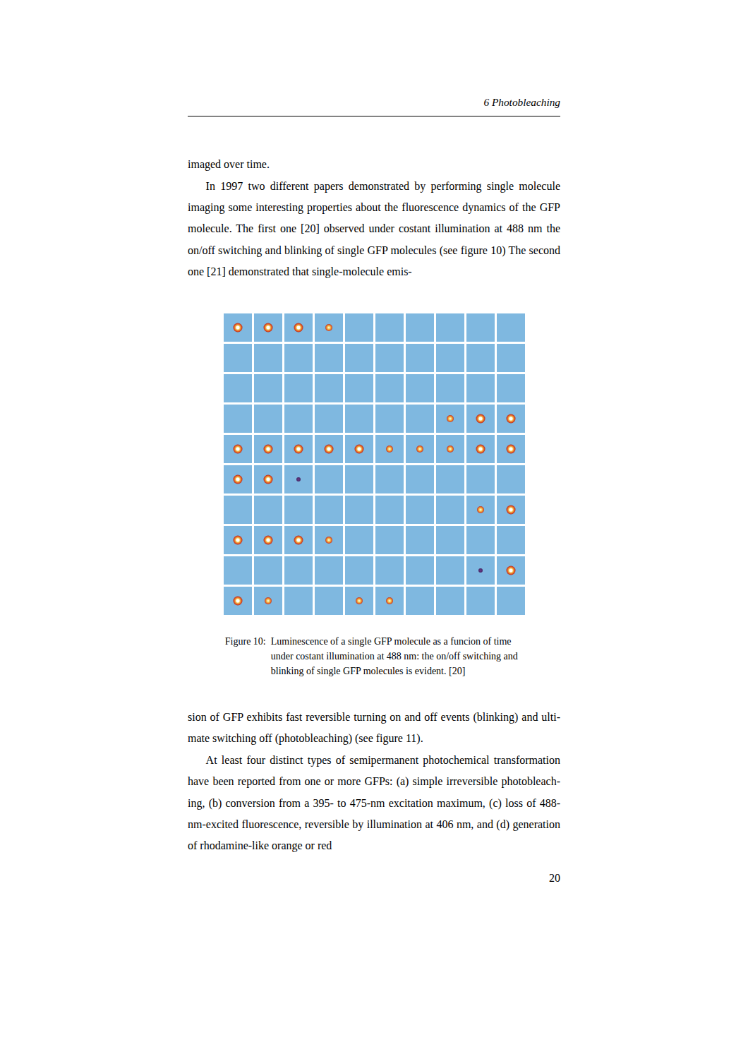6 Photobleaching
imaged over time.
In 1997 two different papers demonstrated by performing single molecule imaging some interesting properties about the fluorescence dynamics of the GFP molecule. The first one [20] observed under costant illumination at 488 nm the on/off switching and blinking of single GFP molecules (see figure 10) The second one [21] demonstrated that single-molecule emis-
Figure 10:
Luminescence of a single GFP molecule as a funcion of time under costant illumination at 488 nm: the on/off switching and blinking of single GFP molecules is evident. [20]
sion of GFP exhibits fast reversible turning on and off events (blinking) and ultimate switching off (photobleaching) (see figure 11).
At least four distinct types of semipermanent photochemical transformation have been reported from one or more GFPs: (a) simple irreversible photobleaching, (b) conversion from a 395- to 475-nm excitation maximum, (c) loss of 488-nm-excited fluorescence, reversible by illumination at 406 nm, and (d) generation of rhodamine-like orange or red
20